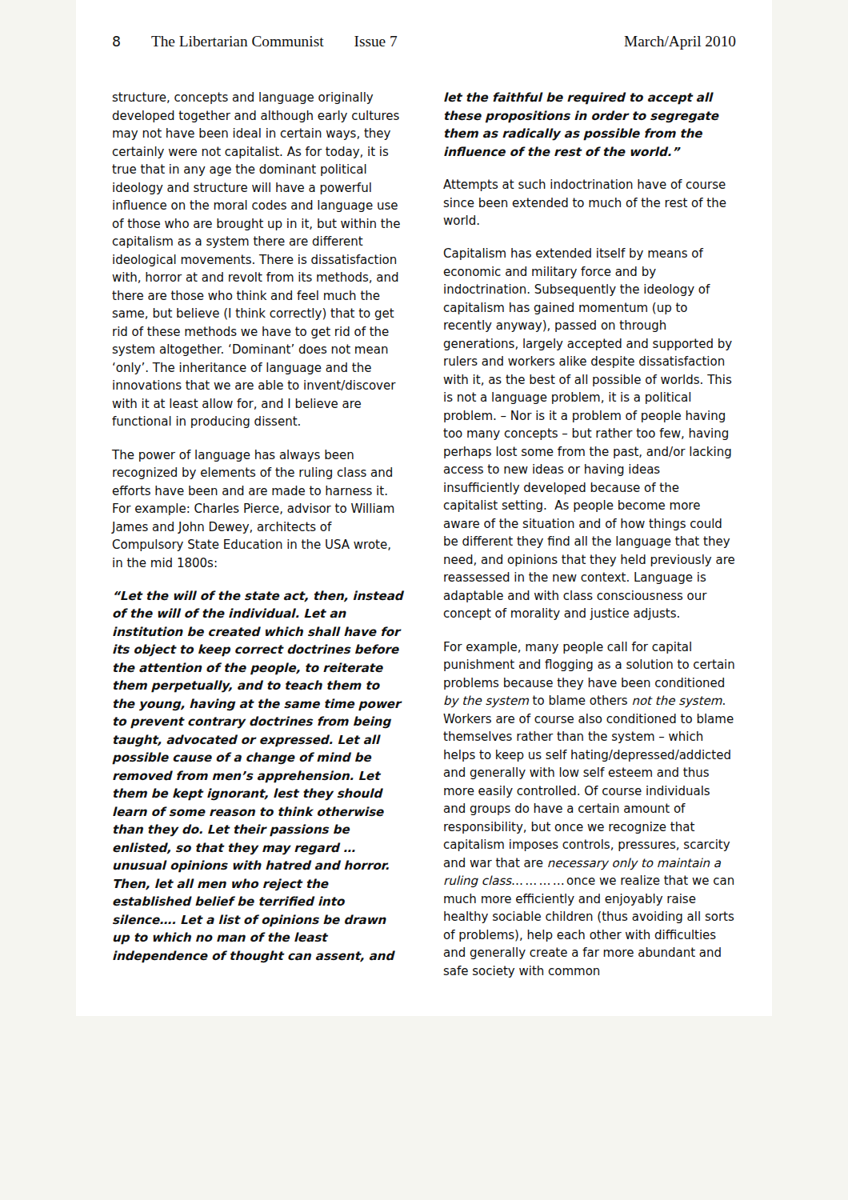8 The Libertarian Communist Issue 7 March/April 2010
structure, concepts and language originally developed together and although early cultures may not have been ideal in certain ways, they certainly were not capitalist. As for today, it is true that in any age the dominant political ideology and structure will have a powerful influence on the moral codes and language use of those who are brought up in it, but within the capitalism as a system there are different ideological movements. There is dissatisfaction with, horror at and revolt from its methods, and there are those who think and feel much the same, but believe (I think correctly) that to get rid of these methods we have to get rid of the system altogether. ‘Dominant’ does not mean ‘only’. The inheritance of language and the innovations that we are able to invent/discover with it at least allow for, and I believe are functional in producing dissent.
The power of language has always been recognized by elements of the ruling class and efforts have been and are made to harness it. For example: Charles Pierce, advisor to William James and John Dewey, architects of Compulsory State Education in the USA wrote, in the mid 1800s:
“Let the will of the state act, then, instead of the will of the individual. Let an institution be created which shall have for its object to keep correct doctrines before the attention of the people, to reiterate them perpetually, and to teach them to the young, having at the same time power to prevent contrary doctrines from being taught, advocated or expressed. Let all possible cause of a change of mind be removed from men’s apprehension. Let them be kept ignorant, lest they should learn of some reason to think otherwise than they do. Let their passions be enlisted, so that they may regard … unusual opinions with hatred and horror. Then, let all men who reject the established belief be terrified into silence…. Let a list of opinions be drawn up to which no man of the least independence of thought can assent, and let the faithful be required to accept all these propositions in order to segregate them as radically as possible from the influence of the rest of the world.”
Attempts at such indoctrination have of course since been extended to much of the rest of the world.
Capitalism has extended itself by means of economic and military force and by indoctrination. Subsequently the ideology of capitalism has gained momentum (up to recently anyway), passed on through generations, largely accepted and supported by rulers and workers alike despite dissatisfaction with it, as the best of all possible of worlds. This is not a language problem, it is a political problem. – Nor is it a problem of people having too many concepts – but rather too few, having perhaps lost some from the past, and/or lacking access to new ideas or having ideas insufficiently developed because of the capitalist setting. As people become more aware of the situation and of how things could be different they find all the language that they need, and opinions that they held previously are reassessed in the new context. Language is adaptable and with class consciousness our concept of morality and justice adjusts.
For example, many people call for capital punishment and flogging as a solution to certain problems because they have been conditioned by the system to blame others not the system. Workers are of course also conditioned to blame themselves rather than the system – which helps to keep us self hating/depressed/addicted and generally with low self esteem and thus more easily controlled. Of course individuals and groups do have a certain amount of responsibility, but once we recognize that capitalism imposes controls, pressures, scarcity and war that are necessary only to maintain a ruling class…………once we realize that we can much more efficiently and enjoyably raise healthy sociable children (thus avoiding all sorts of problems), help each other with difficulties and generally create a far more abundant and safe society with common